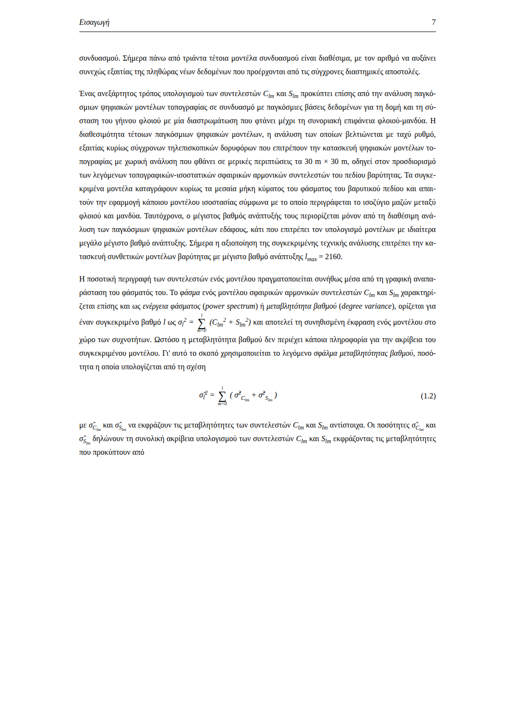Εισαγωγή 7
συνδυασμού. Σήμερα πάνω από τριάντα τέτοια μοντέλα συνδυασμού είναι διαθέσιμα, με τον αριθμό να αυξάνει συνεχώς εξαιτίας της πληθώρας νέων δεδομένων που προέρχονται από τις σύγχρονες διαστημικές αποστολές.
Ένας ανεξάρτητος τρόπος υπολογισμού των συντελεστών Clm και Slm προκύπτει επίσης από την ανάλυση παγκόσμιων ψηφιακών μοντέλων τοπογραφίας σε συνδυασμό με παγκόσμιες βάσεις δεδομένων για τη δομή και τη σύσταση του γήινου φλοιού με μία διαστρωμάτωση που φτάνει μέχρι τη συνοριακή επιφάνεια φλοιού-μανδύα. Η διαθεσιμότητα τέτοιων παγκόσμιων ψηφιακών μοντέλων, η ανάλυση των οποίων βελτιώνεται με ταχύ ρυθμό, εξαιτίας κυρίως σύγχρονων τηλεπισκοπικών δορυφόρων που επιτρέπουν την κατασκευή ψηφιακών μοντέλων τοπογραφίας με χωρική ανάλυση που φθάνει σε μερικές περιπτώσεις τα 30 m × 30 m, οδηγεί στον προσδιορισμό των λεγόμενων τοπογραφικών-ισοστατικών σφαιρικών αρμονικών συντελεστών του πεδίου βαρύτητας. Τα συγκεκριμένα μοντέλα καταγράφουν κυρίως τα μεσαία μήκη κύματος του φάσματος του βαρυτικού πεδίου και απαιτούν την εφαρμογή κάποιου μοντέλου ισοστασίας σύμφωνα με το οποίο περιγράφεται το ισοζύγιο μαζών μεταξύ φλοιού και μανδύα. Ταυτόχρονα, ο μέγιστος βαθμός ανάπτυξής τους περιορίζεται μόνον από τη διαθέσιμη ανάλυση των παγκόσμιων ψηφιακών μοντέλων εδάφους, κάτι που επιτρέπει τον υπολογισμό μοντέλων με ιδιαίτερα μεγάλο μέγιστο βαθμό ανάπτυξης. Σήμερα η αξιοποίηση της συγκεκριμένης τεχνικής ανάλυσης επιτρέπει την κατασκευή συνθετικών μοντέλων βαρύτητας με μέγιστο βαθμό ανάπτυξης lmax = 2160.
Η ποσοτική περιγραφή των συντελεστών ενός μοντέλου πραγματοποιείται συνήθως μέσα από τη γραφική αναπαράσταση του φάσματός του. Το φάσμα ενός μοντέλου σφαιρικών αρμονικών συντελεστών Clm και Slm χαρακτηρίζεται επίσης και ως ενέργεια φάσματος (power spectrum) ή μεταβλητότητα βαθμού (degree variance), ορίζεται για έναν συγκεκριμένο βαθμό l ως σl2 = l∑m=0 (Clm2 + Slm2) και αποτελεί τη συνηθισμένη έκφραση ενός μοντέλου στο χώρο των συχνοτήτων. Ωστόσο η μεταβλητότητα βαθμού δεν περιέχει κάποια πληροφορία για την ακρίβεια του συγκεκριμένου μοντέλου. Γι' αυτό το σκοπό χρησιμοποιείται το λεγόμενο σφάλμα μεταβλητότητας βαθμού, ποσότητα η οποία υπολογίζεται από τη σχέση
σ̂l2 = l∑m=0 ( σ̂2Clm + σ̂2Slm ) (1.2)
με σ̂Clm και σ̂Slm να εκφράζουν τις μεταβλητότητες των συντελεστών Clm και Slm αντίστοιχα. Οι ποσότητες σ̂Clm και σ̂Slm δηλώνουν τη συνολική ακρίβεια υπολογισμού των συντελεστών Clm και Slm εκφράζοντας τις μεταβλητότητες που προκύπτουν από